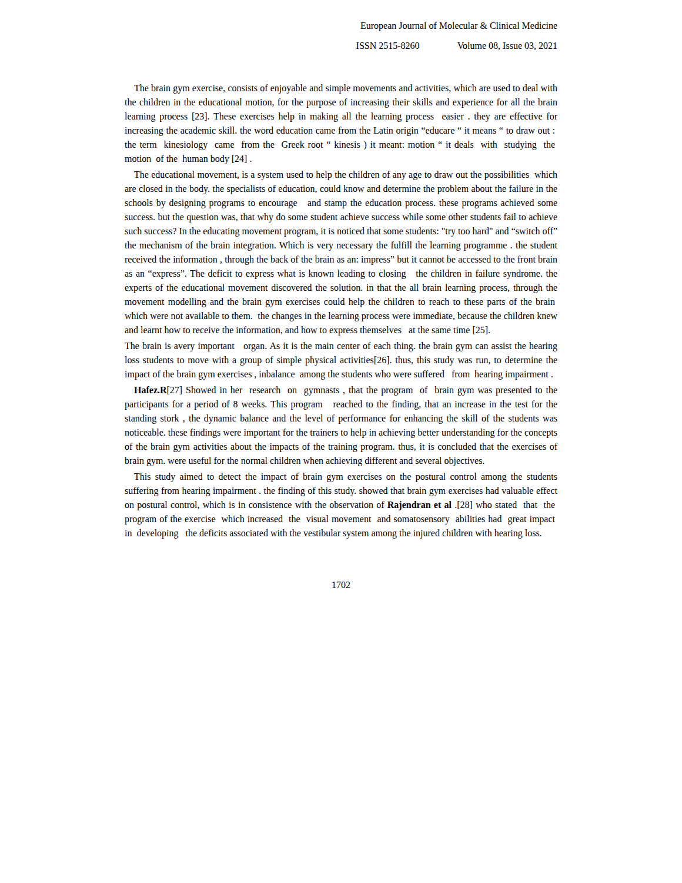European Journal of Molecular & Clinical Medicine ISSN 2515-8260 Volume 08, Issue 03, 2021
The brain gym exercise, consists of enjoyable and simple movements and activities, which are used to deal with the children in the educational motion, for the purpose of increasing their skills and experience for all the brain learning process [23]. These exercises help in making all the learning process easier . they are effective for increasing the academic skill. the word education came from the Latin origin “educare “ it means “ to draw out : the term kinesiology came from the Greek root “ kinesis ) it meant: motion “ it deals with studying the motion of the human body [24] .
The educational movement, is a system used to help the children of any age to draw out the possibilities which are closed in the body. the specialists of education, could know and determine the problem about the failure in the schools by designing programs to encourage and stamp the education process. these programs achieved some success. but the question was, that why do some student achieve success while some other students fail to achieve such success? In the educating movement program, it is noticed that some students: "try too hard" and “switch off” the mechanism of the brain integration. Which is very necessary the fulfill the learning programme . the student received the information , through the back of the brain as an: impress” but it cannot be accessed to the front brain as an “express”. The deficit to express what is known leading to closing the children in failure syndrome. the experts of the educational movement discovered the solution. in that the all brain learning process, through the movement modelling and the brain gym exercises could help the children to reach to these parts of the brain which were not available to them. the changes in the learning process were immediate, because the children knew and learnt how to receive the information, and how to express themselves at the same time [25].
The brain is avery important organ. As it is the main center of each thing. the brain gym can assist the hearing loss students to move with a group of simple physical activities[26]. thus, this study was run, to determine the impact of the brain gym exercises , inbalance among the students who were suffered from hearing impairment .
Hafez.R[27] Showed in her research on gymnasts , that the program of brain gym was presented to the participants for a period of 8 weeks. This program reached to the finding, that an increase in the test for the standing stork , the dynamic balance and the level of performance for enhancing the skill of the students was noticeable. these findings were important for the trainers to help in achieving better understanding for the concepts of the brain gym activities about the impacts of the training program. thus, it is concluded that the exercises of brain gym. were useful for the normal children when achieving different and several objectives.
This study aimed to detect the impact of brain gym exercises on the postural control among the students suffering from hearing impairment . the finding of this study. showed that brain gym exercises had valuable effect on postural control, which is in consistence with the observation of Rajendran et al .[28] who stated that the program of the exercise which increased the visual movement and somatosensory abilities had great impact in developing the deficits associated with the vestibular system among the injured children with hearing loss.
1702